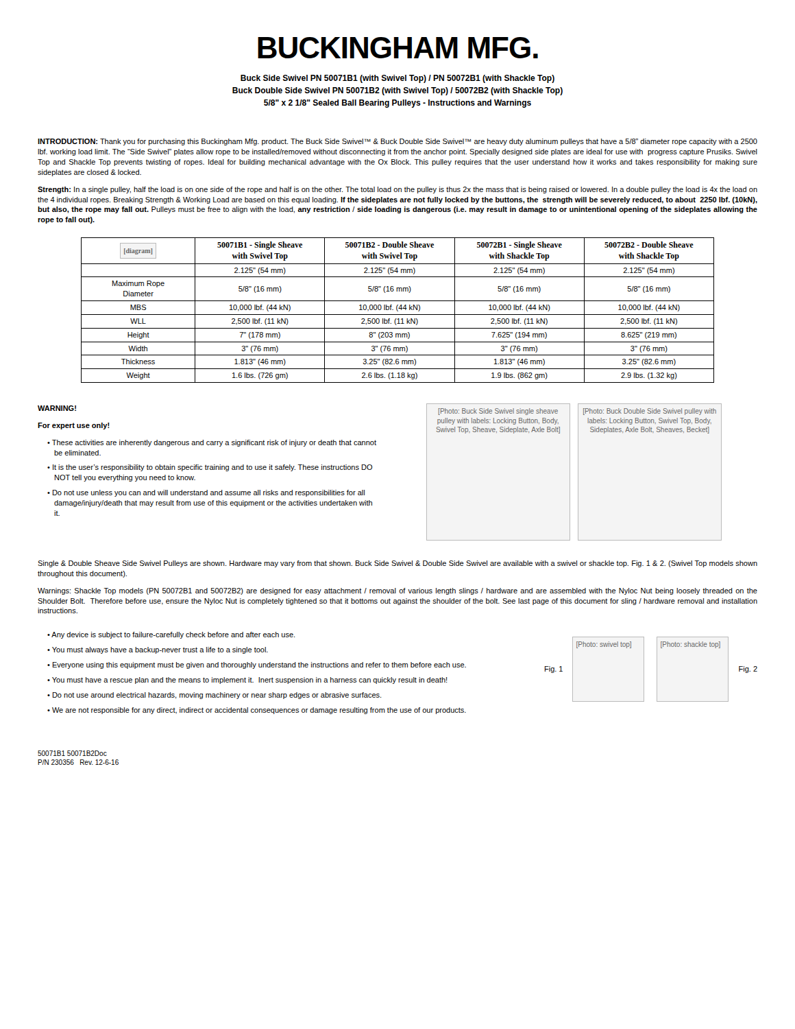BUCKINGHAM MFG.
Buck Side Swivel PN 50071B1 (with Swivel Top) / PN 50072B1 (with Shackle Top)
Buck Double Side Swivel PN 50071B2 (with Swivel Top) / 50072B2 (with Shackle Top)
5/8" x 2 1/8" Sealed Ball Bearing Pulleys - Instructions and Warnings
INTRODUCTION: Thank you for purchasing this Buckingham Mfg. product. The Buck Side Swivel™ & Buck Double Side Swivel™ are heavy duty aluminum pulleys that have a 5/8” diameter rope capacity with a 2500 lbf. working load limit. The “Side Swivel” plates allow rope to be installed/removed without disconnecting it from the anchor point. Specially designed side plates are ideal for use with progress capture Prusiks. Swivel Top and Shackle Top prevents twisting of ropes. Ideal for building mechanical advantage with the Ox Block. This pulley requires that the user understand how it works and takes responsibility for making sure sideplates are closed & locked.
Strength: In a single pulley, half the load is on one side of the rope and half is on the other. The total load on the pulley is thus 2x the mass that is being raised or lowered. In a double pulley the load is 4x the load on the 4 individual ropes. Breaking Strength & Working Load are based on this equal loading. If the sideplates are not fully locked by the buttons, the strength will be severely reduced, to about 2250 lbf. (10kN), but also, the rope may fall out. Pulleys must be free to align with the load, any restriction / side loading is dangerous (i.e. may result in damage to or unintentional opening of the sideplates allowing the rope to fall out).
| [diagram] | 50071B1 - Single Sheave with Swivel Top | 50071B2 - Double Sheave with Swivel Top | 50072B1 - Single Sheave with Shackle Top | 50072B2 - Double Sheave with Shackle Top |
| --- | --- | --- | --- | --- |
| | 2.125" (54 mm) | 2.125" (54 mm) | 2.125" (54 mm) | 2.125" (54 mm) |
| Maximum Rope Diameter | 5/8" (16 mm) | 5/8" (16 mm) | 5/8" (16 mm) | 5/8" (16 mm) |
| MBS | 10,000 lbf. (44 kN) | 10,000 lbf. (44 kN) | 10,000 lbf. (44 kN) | 10,000 lbf. (44 kN) |
| WLL | 2,500 lbf. (11 kN) | 2,500 lbf. (11 kN) | 2,500 lbf. (11 kN) | 2,500 lbf. (11 kN) |
| Height | 7" (178 mm) | 8" (203 mm) | 7.625" (194 mm) | 8.625" (219 mm) |
| Width | 3" (76 mm) | 3" (76 mm) | 3" (76 mm) | 3" (76 mm) |
| Thickness | 1.813" (46 mm) | 3.25" (82.6 mm) | 1.813" (46 mm) | 3.25" (82.6 mm) |
| Weight | 1.6 lbs. (726 gm) | 2.6 lbs. (1.18 kg) | 1.9 lbs. (862 gm) | 2.9 lbs. (1.32 kg) |
WARNING!
For expert use only!
• These activities are inherently dangerous and carry a significant risk of injury or death that cannot be eliminated.
• It is the user’s responsibility to obtain specific training and to use it safely. These instructions DO NOT tell you everything you need to know.
• Do not use unless you can and will understand and assume all risks and responsibilities for all damage/injury/death that may result from use of this equipment or the activities undertaken with it.
[Photo: Buck Side Swivel single sheave pulley with labels: Locking Button, Body, Swivel Top, Sheave, Sideplate, Axle Bolt] [Photo: Buck Double Side Swivel pulley with labels: Locking Button, Swivel Top, Body, Sideplates, Axle Bolt, Sheaves, Becket]
Single & Double Sheave Side Swivel Pulleys are shown. Hardware may vary from that shown. Buck Side Swivel & Double Side Swivel are available with a swivel or shackle top. Fig. 1 & 2. (Swivel Top models shown throughout this document).
Warnings: Shackle Top models (PN 50072B1 and 50072B2) are designed for easy attachment / removal of various length slings / hardware and are assembled with the Nyloc Nut being loosely threaded on the Shoulder Bolt. Therefore before use, ensure the Nyloc Nut is completely tightened so that it bottoms out against the shoulder of the bolt. See last page of this document for sling / hardware removal and installation instructions.
• Any device is subject to failure-carefully check before and after each use.
• You must always have a backup-never trust a life to a single tool.
• Everyone using this equipment must be given and thoroughly understand the instructions and refer to them before each use.
• You must have a rescue plan and the means to implement it. Inert suspension in a harness can quickly result in death!
• Do not use around electrical hazards, moving machinery or near sharp edges or abrasive surfaces.
• We are not responsible for any direct, indirect or accidental consequences or damage resulting from the use of our products.
Fig. 1 [Photo: swivel top] [Photo: shackle top] Fig. 2
50071B1 50071B2Doc
P/N 230356 Rev. 12-6-16